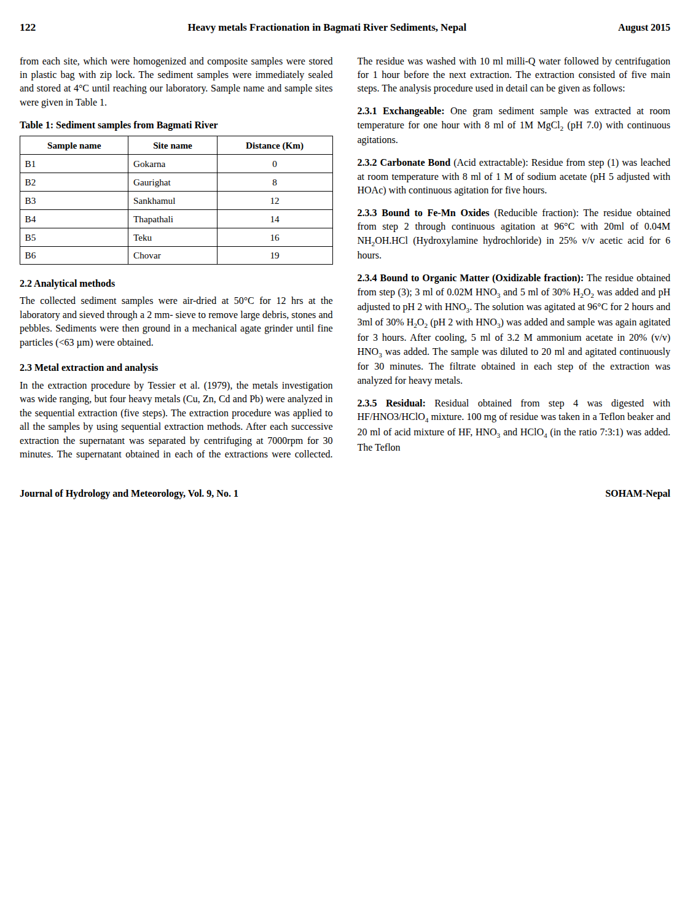122 Heavy metals Fractionation in Bagmati River Sediments, Nepal August 2015
from each site, which were homogenized and composite samples were stored in plastic bag with zip lock. The sediment samples were immediately sealed and stored at 4°C until reaching our laboratory. Sample name and sample sites were given in Table 1.
Table 1: Sediment samples from Bagmati River
| Sample name | Site name | Distance (Km) |
| --- | --- | --- |
| B1 | Gokarna | 0 |
| B2 | Gaurighat | 8 |
| B3 | Sankhamul | 12 |
| B4 | Thapathali | 14 |
| B5 | Teku | 16 |
| B6 | Chovar | 19 |
2.2 Analytical methods
The collected sediment samples were air-dried at 50°C for 12 hrs at the laboratory and sieved through a 2 mm- sieve to remove large debris, stones and pebbles. Sediments were then ground in a mechanical agate grinder until fine particles (<63 µm) were obtained.
2.3 Metal extraction and analysis
In the extraction procedure by Tessier et al. (1979), the metals investigation was wide ranging, but four heavy metals (Cu, Zn, Cd and Pb) were analyzed in the sequential extraction (five steps). The extraction procedure was applied to all the samples by using sequential extraction methods. After each successive extraction the supernatant was separated by centrifuging at 7000rpm for 30 minutes. The supernatant obtained in each of the extractions were collected. The residue was washed with 10 ml milli-Q water followed by centrifugation for 1 hour before the next extraction. The extraction consisted of five main steps. The analysis procedure used in detail can be given as follows:
2.3.1 Exchangeable: One gram sediment sample was extracted at room temperature for one hour with 8 ml of 1M MgCl2 (pH 7.0) with continuous agitations.
2.3.2 Carbonate Bond (Acid extractable): Residue from step (1) was leached at room temperature with 8 ml of 1 M of sodium acetate (pH 5 adjusted with HOAc) with continuous agitation for five hours.
2.3.3 Bound to Fe-Mn Oxides (Reducible fraction): The residue obtained from step 2 through continuous agitation at 96°C with 20ml of 0.04M NH2OH.HCl (Hydroxylamine hydrochloride) in 25% v/v acetic acid for 6 hours.
2.3.4 Bound to Organic Matter (Oxidizable fraction): The residue obtained from step (3); 3 ml of 0.02M HNO3 and 5 ml of 30% H2O2 was added and pH adjusted to pH 2 with HNO3. The solution was agitated at 96°C for 2 hours and 3ml of 30% H2O2 (pH 2 with HNO3) was added and sample was again agitated for 3 hours. After cooling, 5 ml of 3.2 M ammonium acetate in 20% (v/v) HNO3 was added. The sample was diluted to 20 ml and agitated continuously for 30 minutes. The filtrate obtained in each step of the extraction was analyzed for heavy metals.
2.3.5 Residual: Residual obtained from step 4 was digested with HF/HNO3/HClO4 mixture. 100 mg of residue was taken in a Teflon beaker and 20 ml of acid mixture of HF, HNO3 and HClO4 (in the ratio 7:3:1) was added. The Teflon
Journal of Hydrology and Meteorology, Vol. 9, No. 1 SOHAM-Nepal